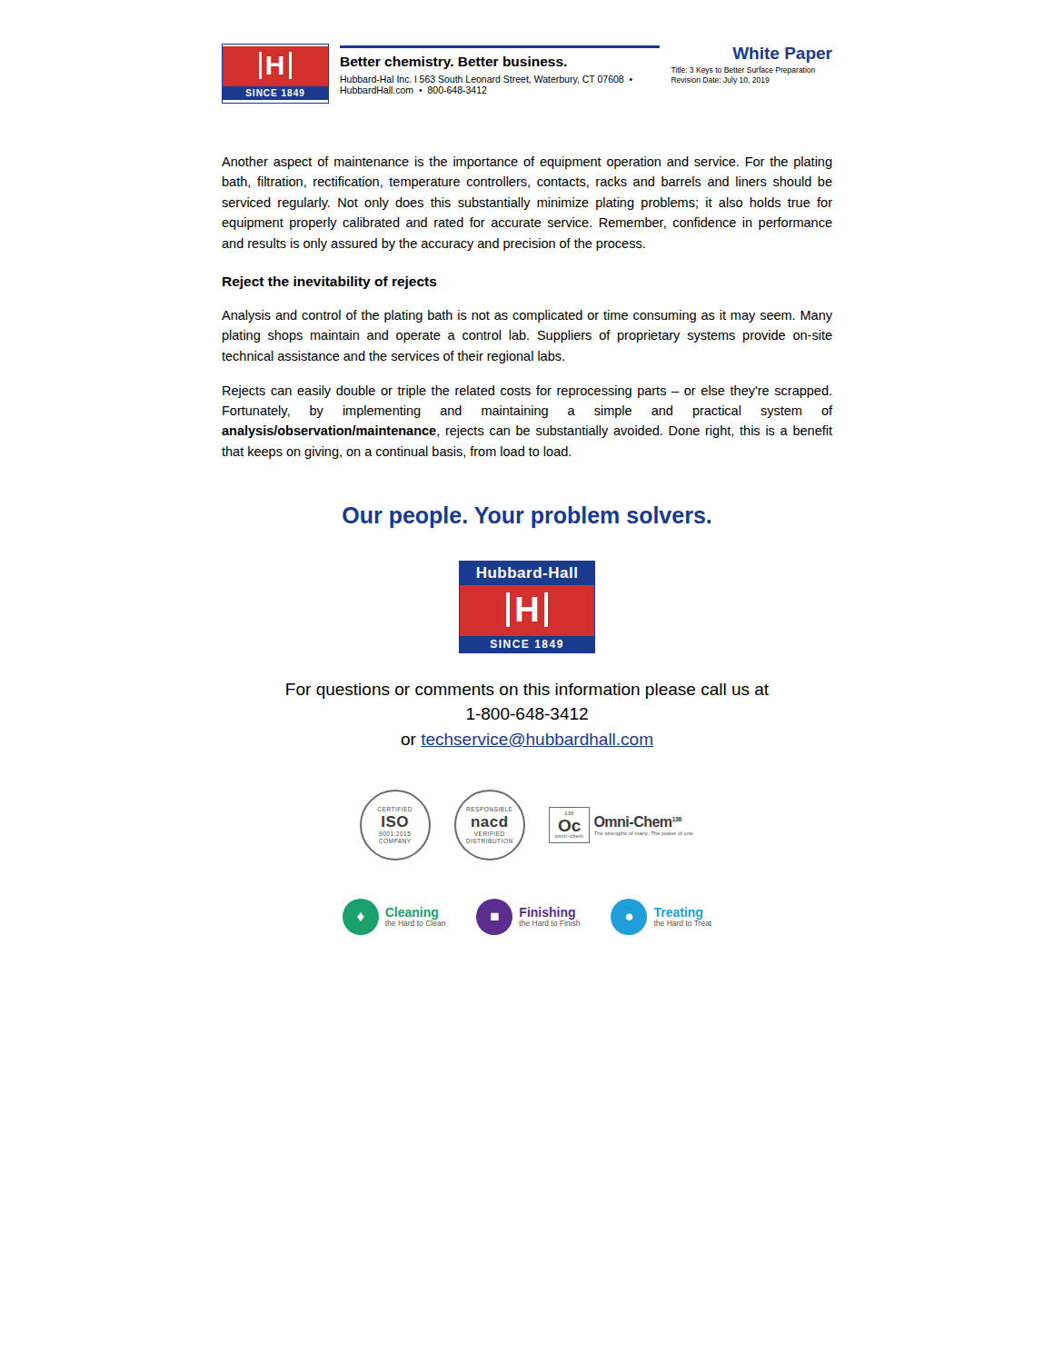H
SINCE 1849
Better chemistry. Better business.
Hubbard-Hal Inc. l 563 South Leonard Street, Waterbury, CT 07608 • HubbardHall.com • 800-648-3412
White Paper
Title: 3 Keys to Better Surface Preparation
Revision Date: July 10, 2019
Another aspect of maintenance is the importance of equipment operation and service. For the plating bath, filtration, rectification, temperature controllers, contacts, racks and barrels and liners should be serviced regularly. Not only does this substantially minimize plating problems; it also holds true for equipment properly calibrated and rated for accurate service. Remember, confidence in performance and results is only assured by the accuracy and precision of the process.
Reject the inevitability of rejects
Analysis and control of the plating bath is not as complicated or time consuming as it may seem. Many plating shops maintain and operate a control lab. Suppliers of proprietary systems provide on-site technical assistance and the services of their regional labs.
Rejects can easily double or triple the related costs for reprocessing parts – or else they're scrapped. Fortunately, by implementing and maintaining a simple and practical system of analysis/observation/maintenance, rejects can be substantially avoided. Done right, this is a benefit that keeps on giving, on a continual basis, from load to load.
Our people. Your problem solvers.
Hubbard-Hall
H
SINCE 1849
For questions or comments on this information please call us at
1-800-648-3412
or techservice@hubbardhall.com
CERTIFIED
ISO
9001:2015
COMPANY
RESPONSIBLE
nacd
VERIFIED
DISTRIBUTION
136
Oc
omni-chem
Omni-Chem136
The strengths of many. The power of one.
♦
Cleaning
the Hard to Clean
■
Finishing
the Hard to Finish
●
Treating
the Hard to Treat